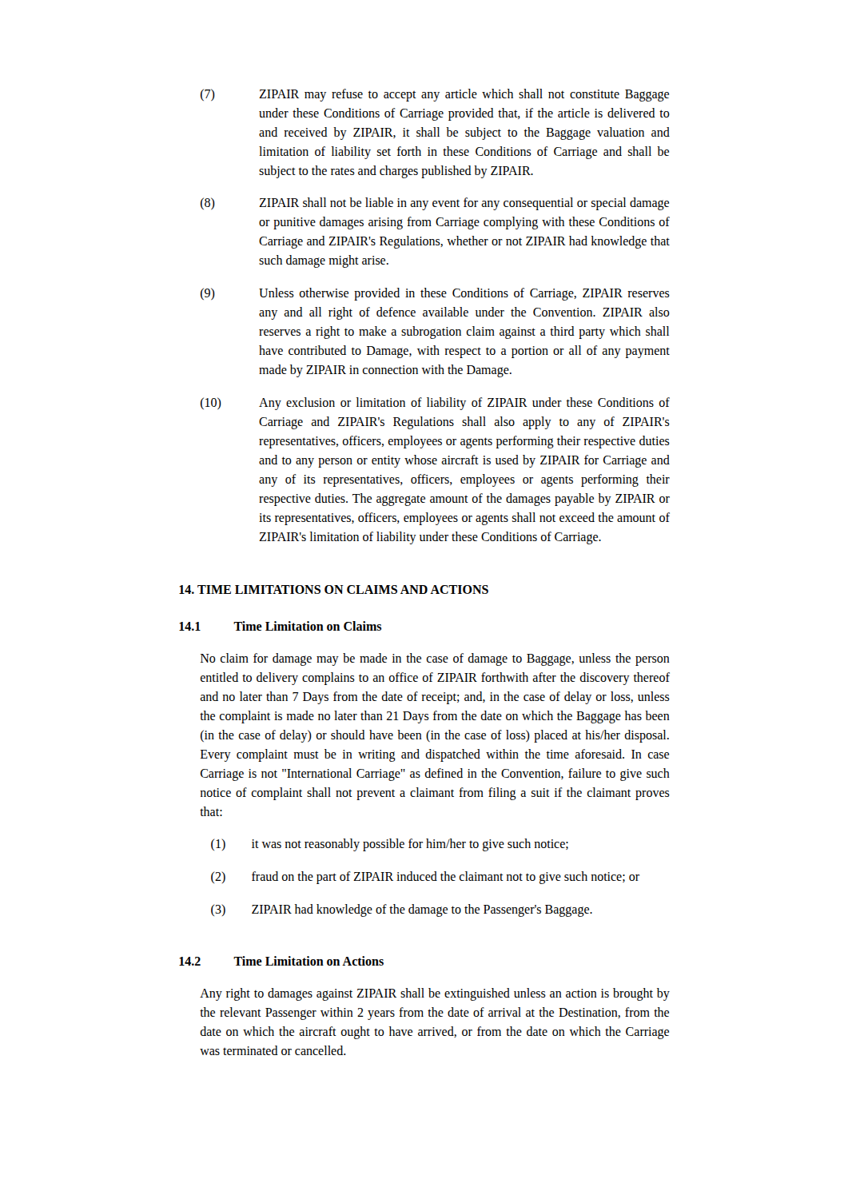(7)
ZIPAIR may refuse to accept any article which shall not constitute Baggage under these Conditions of Carriage provided that, if the article is delivered to and received by ZIPAIR, it shall be subject to the Baggage valuation and limitation of liability set forth in these Conditions of Carriage and shall be subject to the rates and charges published by ZIPAIR.
(8)
ZIPAIR shall not be liable in any event for any consequential or special damage or punitive damages arising from Carriage complying with these Conditions of Carriage and ZIPAIR's Regulations, whether or not ZIPAIR had knowledge that such damage might arise.
(9)
Unless otherwise provided in these Conditions of Carriage, ZIPAIR reserves any and all right of defence available under the Convention. ZIPAIR also reserves a right to make a subrogation claim against a third party which shall have contributed to Damage, with respect to a portion or all of any payment made by ZIPAIR in connection with the Damage.
(10)
Any exclusion or limitation of liability of ZIPAIR under these Conditions of Carriage and ZIPAIR's Regulations shall also apply to any of ZIPAIR's representatives, officers, employees or agents performing their respective duties and to any person or entity whose aircraft is used by ZIPAIR for Carriage and any of its representatives, officers, employees or agents performing their respective duties. The aggregate amount of the damages payable by ZIPAIR or its representatives, officers, employees or agents shall not exceed the amount of ZIPAIR's limitation of liability under these Conditions of Carriage.
14. TIME LIMITATIONS ON CLAIMS AND ACTIONS
14.1 Time Limitation on Claims
No claim for damage may be made in the case of damage to Baggage, unless the person entitled to delivery complains to an office of ZIPAIR forthwith after the discovery thereof and no later than 7 Days from the date of receipt; and, in the case of delay or loss, unless the complaint is made no later than 21 Days from the date on which the Baggage has been (in the case of delay) or should have been (in the case of loss) placed at his/her disposal. Every complaint must be in writing and dispatched within the time aforesaid. In case Carriage is not "International Carriage" as defined in the Convention, failure to give such notice of complaint shall not prevent a claimant from filing a suit if the claimant proves that:
(1)
it was not reasonably possible for him/her to give such notice;
(2)
fraud on the part of ZIPAIR induced the claimant not to give such notice; or
(3)
ZIPAIR had knowledge of the damage to the Passenger's Baggage.
14.2 Time Limitation on Actions
Any right to damages against ZIPAIR shall be extinguished unless an action is brought by the relevant Passenger within 2 years from the date of arrival at the Destination, from the date on which the aircraft ought to have arrived, or from the date on which the Carriage was terminated or cancelled.